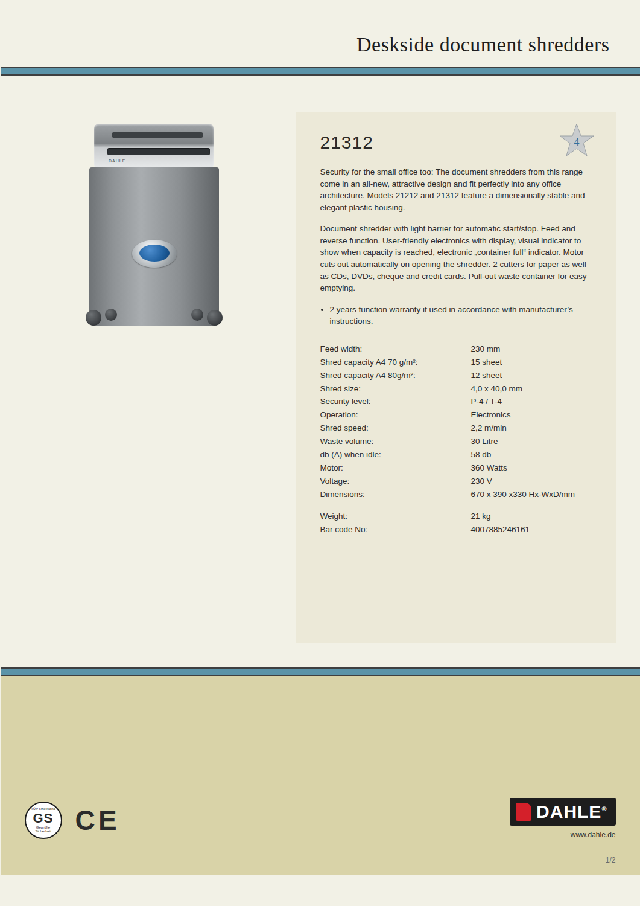Deskside document shredders
DAHLE
4
21312
Security for the small office too: The document shredders from this range come in an all-new, attractive design and fit perfectly into any office architecture. Models 21212 and 21312 feature a dimensionally stable and elegant plastic housing.
Document shredder with light barrier for automatic start/stop. Feed and reverse function. User-friendly electronics with display, visual indicator to show when capacity is reached, electronic „container full“ indicator. Motor cuts out automatically on opening the shredder. 2 cutters for paper as well as CDs, DVDs, cheque and credit cards. Pull-out waste container for easy emptying.
2 years function warranty if used in accordance with manufacturer’s instructions.
| Feed width: | 230 mm |
| Shred capacity A4 70 g/m²: | 15 sheet |
| Shred capacity A4 80g/m²: | 12 sheet |
| Shred size: | 4,0 x 40,0 mm |
| Security level: | P-4 / T-4 |
| Operation: | Electronics |
| Shred speed: | 2,2 m/min |
| Waste volume: | 30 Litre |
| db (A) when idle: | 58 db |
| Motor: | 360 Watts |
| Voltage: | 230 V |
| Dimensions: | 670 x 390 x330 Hx-WxD/mm |
| Weight: | 21 kg |
| Bar code No: | 4007885246161 |
TÜV Rheinland GS Geprüfte
Sicherheit
C E
DAHLE®
www.dahle.de
1/2